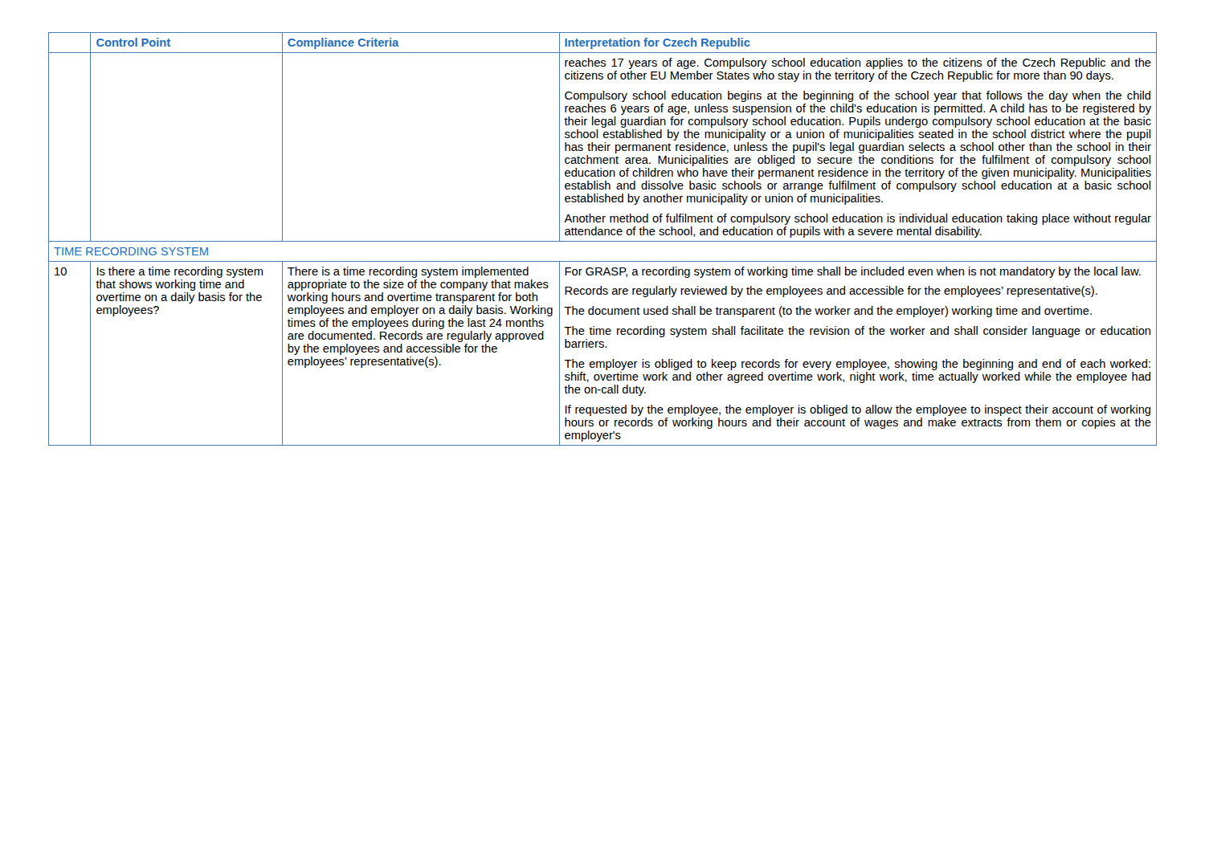| | Control Point | Compliance Criteria | Interpretation for Czech Republic |
| --- | --- | --- | --- |
| | | | reaches 17 years of age. Compulsory school education applies to the citizens of the Czech Republic and the citizens of other EU Member States who stay in the territory of the Czech Republic for more than 90 days. Compulsory school education begins at the beginning of the school year that follows the day when the child reaches 6 years of age, unless suspension of the child's education is permitted. A child has to be registered by their legal guardian for compulsory school education. Pupils undergo compulsory school education at the basic school established by the municipality or a union of municipalities seated in the school district where the pupil has their permanent residence, unless the pupil's legal guardian selects a school other than the school in their catchment area. Municipalities are obliged to secure the conditions for the fulfilment of compulsory school education of children who have their permanent residence in the territory of the given municipality. Municipalities establish and dissolve basic schools or arrange fulfilment of compulsory school education at a basic school established by another municipality or union of municipalities. Another method of fulfilment of compulsory school education is individual education taking place without regular attendance of the school, and education of pupils with a severe mental disability. |
| TIME RECORDING SYSTEM |
| 10 | Is there a time recording system that shows working time and overtime on a daily basis for the employees? | There is a time recording system implemented appropriate to the size of the company that makes working hours and overtime transparent for both employees and employer on a daily basis. Working times of the employees during the last 24 months are documented. Records are regularly approved by the employees and accessible for the employees’ representative(s). | For GRASP, a recording system of working time shall be included even when is not mandatory by the local law. Records are regularly reviewed by the employees and accessible for the employees’ representative(s). The document used shall be transparent (to the worker and the employer) working time and overtime. The time recording system shall facilitate the revision of the worker and shall consider language or education barriers. The employer is obliged to keep records for every employee, showing the beginning and end of each worked: shift, overtime work and other agreed overtime work, night work, time actually worked while the employee had the on-call duty. If requested by the employee, the employer is obliged to allow the employee to inspect their account of working hours or records of working hours and their account of wages and make extracts from them or copies at the employer's |